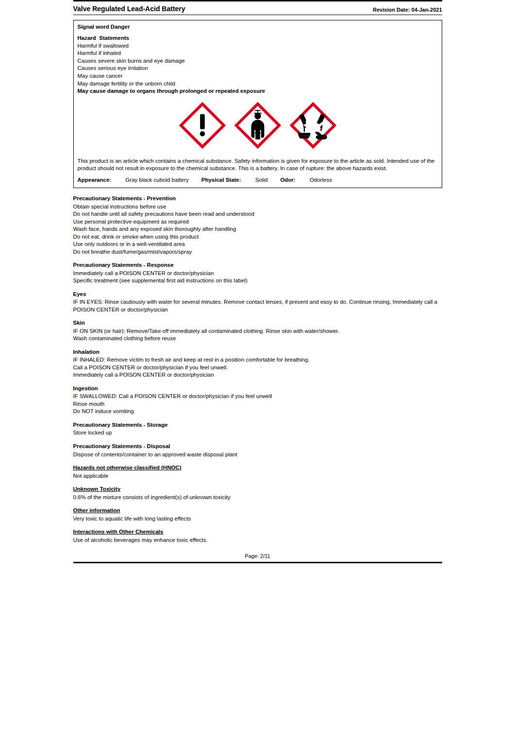Valve Regulated Lead-Acid Battery
Revision Date: 04-Jan-2021
Signal word Danger
Hazard Statements
Harmful if swallowed
Harmful if inhaled
Causes severe skin burns and eye damage
Causes serious eye irritation
May cause cancer
May damage fertility or the unborn child
May cause damage to organs through prolonged or repeated exposure
This product is an article which contains a chemical substance. Safety information is given for exposure to the article as sold. Intended use of the product should not result in exposure to the chemical substance. This is a battery. In case of rupture: the above hazards exist.
Appearance: Gray black cuboid battery Physical State: Solid Odor: Odorless
Precautionary Statements - Prevention
Obtain special instructions before use
Do not handle until all safety precautions have been read and understood
Use personal protective equipment as required
Wash face, hands and any exposed skin thoroughly after handling
Do not eat, drink or smoke when using this product
Use only outdoors or in a well-ventilated area
Do not breathe dust/fume/gas/mist/vapors/spray
Precautionary Statements - Response
Immediately call a POISON CENTER or doctor/physician
Specific treatment (see supplemental first aid instructions on this label)
Eyes
IF IN EYES: Rinse cautiously with water for several minutes. Remove contact lenses, if present and easy to do. Continue rinsing, Immediately call a POISON CENTER or doctor/physician
Skin
IF ON SKIN (or hair): Remove/Take off immediately all contaminated clothing. Rinse skin with water/shower.
Wash contaminated clothing before reuse
Inhalation
IF INHALED: Remove victim to fresh air and keep at rest in a position comfortable for breathing.
Call a POISON CENTER or doctor/physician if you feel unwell.
Immediately call a POISON CENTER or doctor/physician
Ingestion
IF SWALLOWED: Call a POISON CENTER or doctor/physician if you feel unwell
Rinse mouth
Do NOT induce vomiting
Precautionary Statements - Storage
Store locked up
Precautionary Statements - Disposal
Dispose of contents/container to an approved waste disposal plant
Hazards not otherwise classified (HNOC)
Not applicable
Unknown Toxicity
0.6% of the mixture consists of ingredient(s) of unknown toxicity
Other information
Very toxic to aquatic life with long lasting effects
Interactions with Other Chemicals
Use of alcoholic beverages may enhance toxic effects.
Page: 2/11